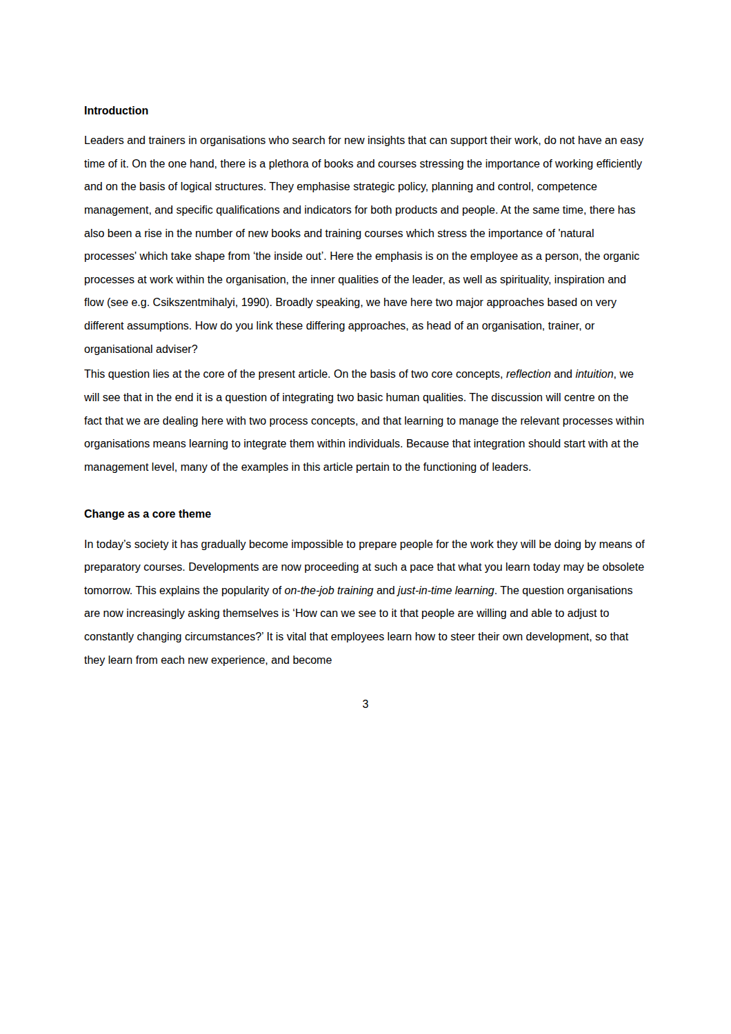Introduction
Leaders and trainers in organisations who search for new insights that can support their work, do not have an easy time of it. On the one hand, there is a plethora of books and courses stressing the importance of working efficiently and on the basis of logical structures. They emphasise strategic policy, planning and control, competence management, and specific qualifications and indicators for both products and people. At the same time, there has also been a rise in the number of new books and training courses which stress the importance of 'natural processes' which take shape from ‘the inside out’. Here the emphasis is on the employee as a person, the organic processes at work within the organisation, the inner qualities of the leader, as well as spirituality, inspiration and flow (see e.g. Csikszentmihalyi, 1990). Broadly speaking, we have here two major approaches based on very different assumptions. How do you link these differing approaches, as head of an organisation, trainer, or organisational adviser?
This question lies at the core of the present article. On the basis of two core concepts, reflection and intuition, we will see that in the end it is a question of integrating two basic human qualities. The discussion will centre on the fact that we are dealing here with two process concepts, and that learning to manage the relevant processes within organisations means learning to integrate them within individuals. Because that integration should start with at the management level, many of the examples in this article pertain to the functioning of leaders.
Change as a core theme
In today’s society it has gradually become impossible to prepare people for the work they will be doing by means of preparatory courses. Developments are now proceeding at such a pace that what you learn today may be obsolete tomorrow. This explains the popularity of on-the-job training and just-in-time learning. The question organisations are now increasingly asking themselves is ‘How can we see to it that people are willing and able to adjust to constantly changing circumstances?’ It is vital that employees learn how to steer their own development, so that they learn from each new experience, and become
3